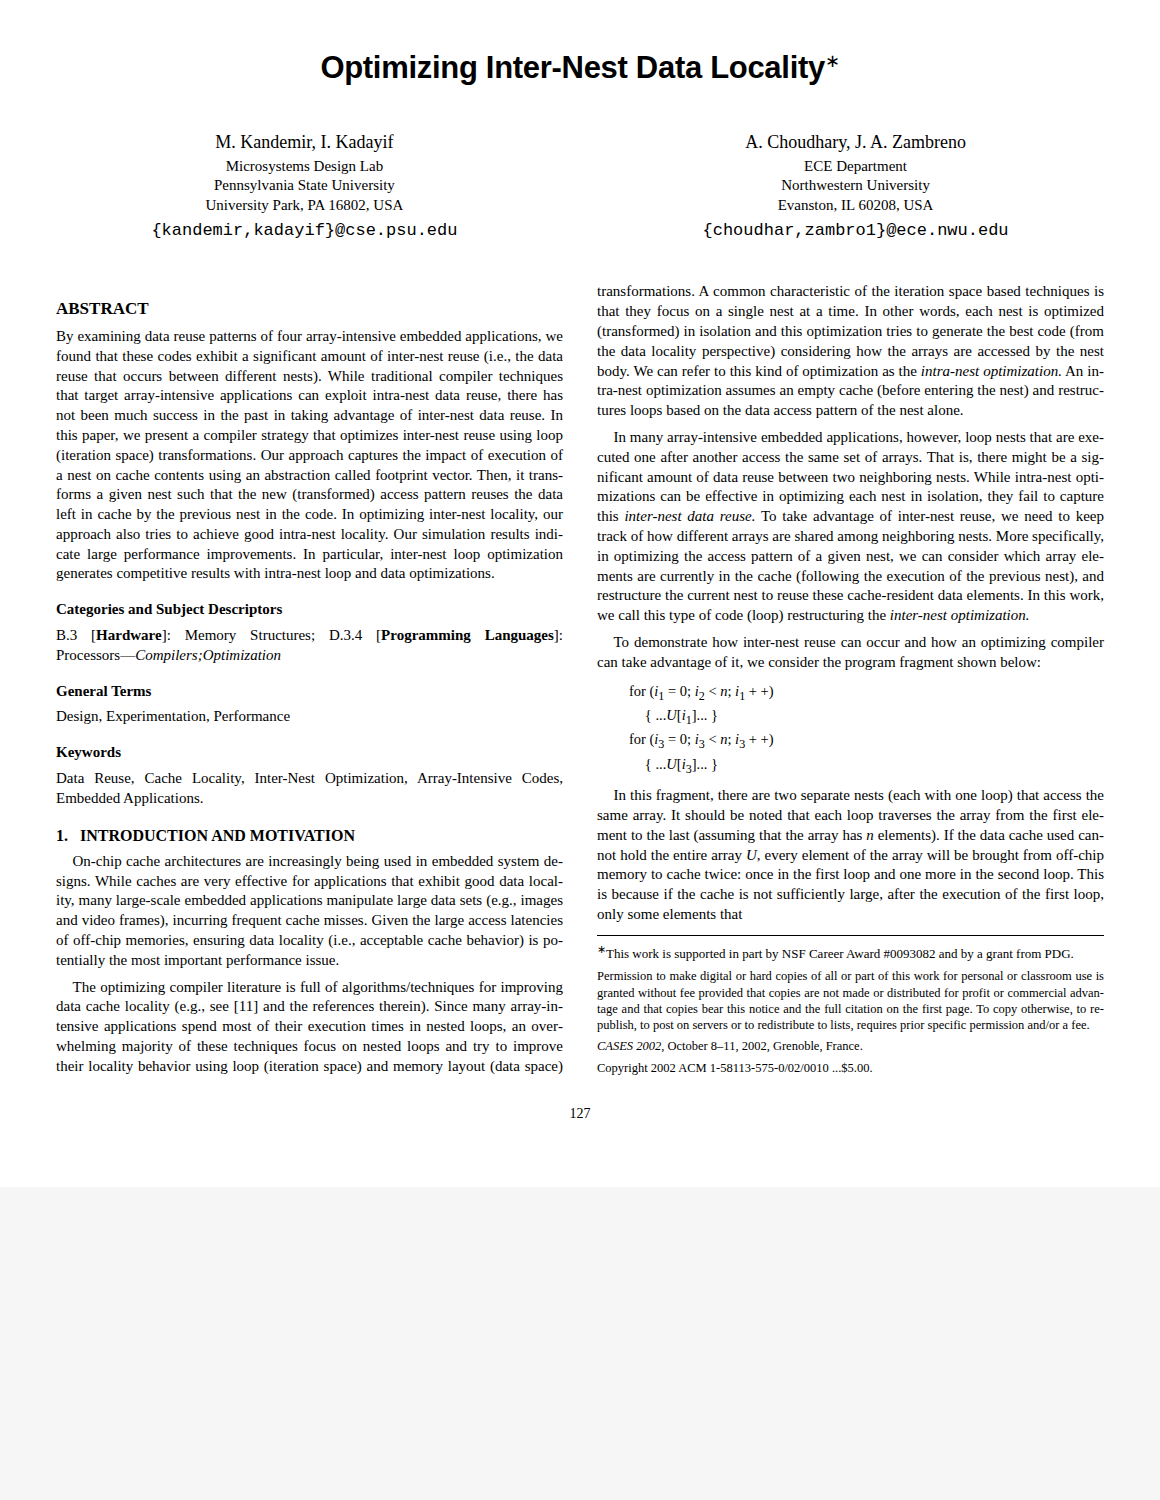Optimizing Inter-Nest Data Locality∗
M. Kandemir, I. Kadayif
Microsystems Design Lab
Pennsylvania State University
University Park, PA 16802, USA
{kandemir,kadayif}@cse.psu.edu
A. Choudhary, J. A. Zambreno
ECE Department
Northwestern University
Evanston, IL 60208, USA
{choudhar,zambro1}@ece.nwu.edu
ABSTRACT
By examining data reuse patterns of four array-intensive embedded applications, we found that these codes exhibit a significant amount of inter-nest reuse (i.e., the data reuse that occurs between different nests). While traditional compiler techniques that target array-intensive applications can exploit intra-nest data reuse, there has not been much success in the past in taking advantage of inter-nest data reuse. In this paper, we present a compiler strategy that optimizes inter-nest reuse using loop (iteration space) transformations. Our approach captures the impact of execution of a nest on cache contents using an abstraction called footprint vector. Then, it transforms a given nest such that the new (transformed) access pattern reuses the data left in cache by the previous nest in the code. In optimizing inter-nest locality, our approach also tries to achieve good intra-nest locality. Our simulation results indicate large performance improvements. In particular, inter-nest loop optimization generates competitive results with intra-nest loop and data optimizations.
Categories and Subject Descriptors
B.3 [Hardware]: Memory Structures; D.3.4 [Programming Languages]: Processors—Compilers;Optimization
General Terms
Design, Experimentation, Performance
Keywords
Data Reuse, Cache Locality, Inter-Nest Optimization, Array-Intensive Codes, Embedded Applications.
1. INTRODUCTION AND MOTIVATION
On-chip cache architectures are increasingly being used in embedded system designs. While caches are very effective for applications that exhibit good data locality, many large-scale embedded applications manipulate large data sets (e.g., images and video frames), incurring frequent cache misses. Given the large access latencies of off-chip memories, ensuring data locality (i.e., acceptable cache behavior) is potentially the most important performance issue.
The optimizing compiler literature is full of algorithms/techniques for improving data cache locality (e.g., see [11] and the references therein). Since many array-intensive applications spend most of their execution times in nested loops, an overwhelming majority of these techniques focus on nested loops and try to improve their locality behavior using loop (iteration space) and memory layout (data space) transformations. A common characteristic of the iteration space based techniques is that they focus on a single nest at a time. In other words, each nest is optimized (transformed) in isolation and this optimization tries to generate the best code (from the data locality perspective) considering how the arrays are accessed by the nest body. We can refer to this kind of optimization as the intra-nest optimization. An intra-nest optimization assumes an empty cache (before entering the nest) and restructures loops based on the data access pattern of the nest alone.
In many array-intensive embedded applications, however, loop nests that are executed one after another access the same set of arrays. That is, there might be a significant amount of data reuse between two neighboring nests. While intra-nest optimizations can be effective in optimizing each nest in isolation, they fail to capture this inter-nest data reuse. To take advantage of inter-nest reuse, we need to keep track of how different arrays are shared among neighboring nests. More specifically, in optimizing the access pattern of a given nest, we can consider which array elements are currently in the cache (following the execution of the previous nest), and restructure the current nest to reuse these cache-resident data elements. In this work, we call this type of code (loop) restructuring the inter-nest optimization.
To demonstrate how inter-nest reuse can occur and how an optimizing compiler can take advantage of it, we consider the program fragment shown below:
for (i1 = 0; i2 < n; i1 + +)
{ ...U[i1]... }
for (i3 = 0; i3 < n; i3 + +)
{ ...U[i3]... }
In this fragment, there are two separate nests (each with one loop) that access the same array. It should be noted that each loop traverses the array from the first element to the last (assuming that the array has n elements). If the data cache used cannot hold the entire array U, every element of the array will be brought from off-chip memory to cache twice: once in the first loop and one more in the second loop. This is because if the cache is not sufficiently large, after the execution of the first loop, only some elements that
∗This work is supported in part by NSF Career Award #0093082 and by a grant from PDG.
Permission to make digital or hard copies of all or part of this work for personal or classroom use is granted without fee provided that copies are not made or distributed for profit or commercial advantage and that copies bear this notice and the full citation on the first page. To copy otherwise, to republish, to post on servers or to redistribute to lists, requires prior specific permission and/or a fee.
CASES 2002, October 8–11, 2002, Grenoble, France.
Copyright 2002 ACM 1-58113-575-0/02/0010 ...$5.00.
127